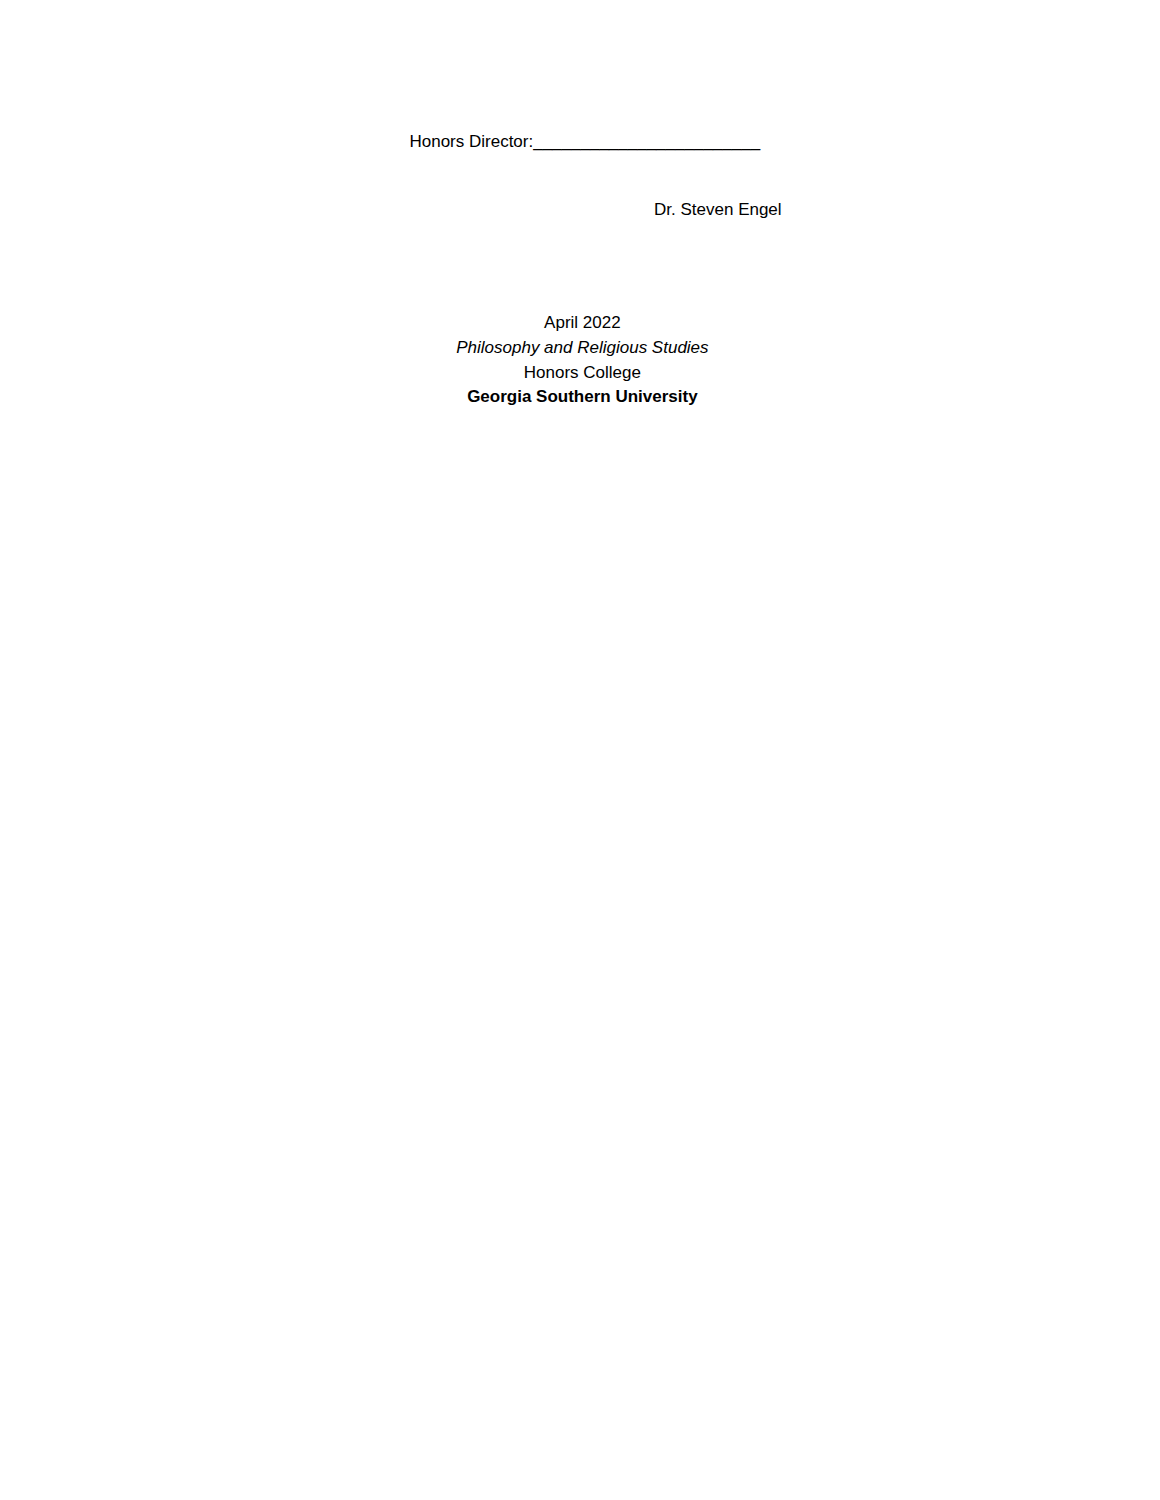Honors Director:________________________
Dr. Steven Engel
April 2022
Philosophy and Religious Studies
Honors College
Georgia Southern University